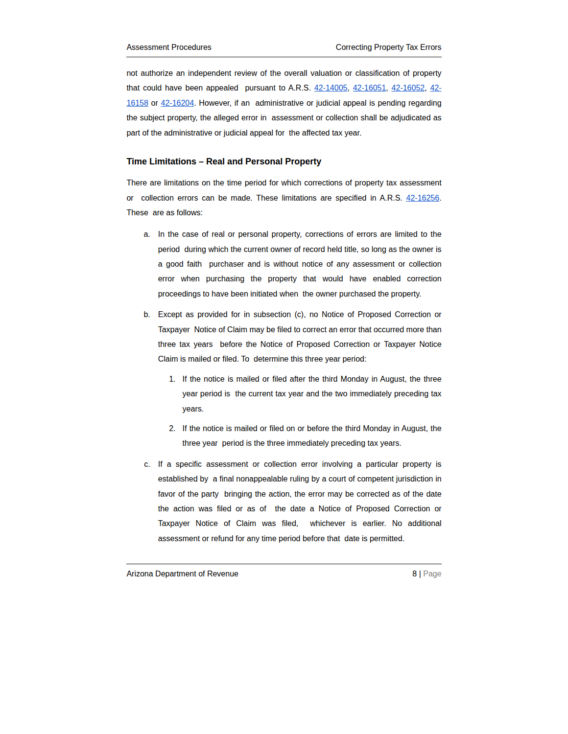Assessment Procedures
Correcting Property Tax Errors
not authorize an independent review of the overall valuation or classification of property that could have been appealed pursuant to A.R.S. 42-14005, 42-16051, 42-16052, 42-16158 or 42-16204. However, if an administrative or judicial appeal is pending regarding the subject property, the alleged error in assessment or collection shall be adjudicated as part of the administrative or judicial appeal for the affected tax year.
Time Limitations – Real and Personal Property
There are limitations on the time period for which corrections of property tax assessment or collection errors can be made. These limitations are specified in A.R.S. 42-16256. These are as follows:
In the case of real or personal property, corrections of errors are limited to the period during which the current owner of record held title, so long as the owner is a good faith purchaser and is without notice of any assessment or collection error when purchasing the property that would have enabled correction proceedings to have been initiated when the owner purchased the property.
Except as provided for in subsection (c), no Notice of Proposed Correction or Taxpayer Notice of Claim may be filed to correct an error that occurred more than three tax years before the Notice of Proposed Correction or Taxpayer Notice Claim is mailed or filed. To determine this three year period:
If the notice is mailed or filed after the third Monday in August, the three year period is the current tax year and the two immediately preceding tax years.
If the notice is mailed or filed on or before the third Monday in August, the three year period is the three immediately preceding tax years.
If a specific assessment or collection error involving a particular property is established by a final nonappealable ruling by a court of competent jurisdiction in favor of the party bringing the action, the error may be corrected as of the date the action was filed or as of the date a Notice of Proposed Correction or Taxpayer Notice of Claim was filed, whichever is earlier. No additional assessment or refund for any time period before that date is permitted.
Arizona Department of Revenue
8 | Page